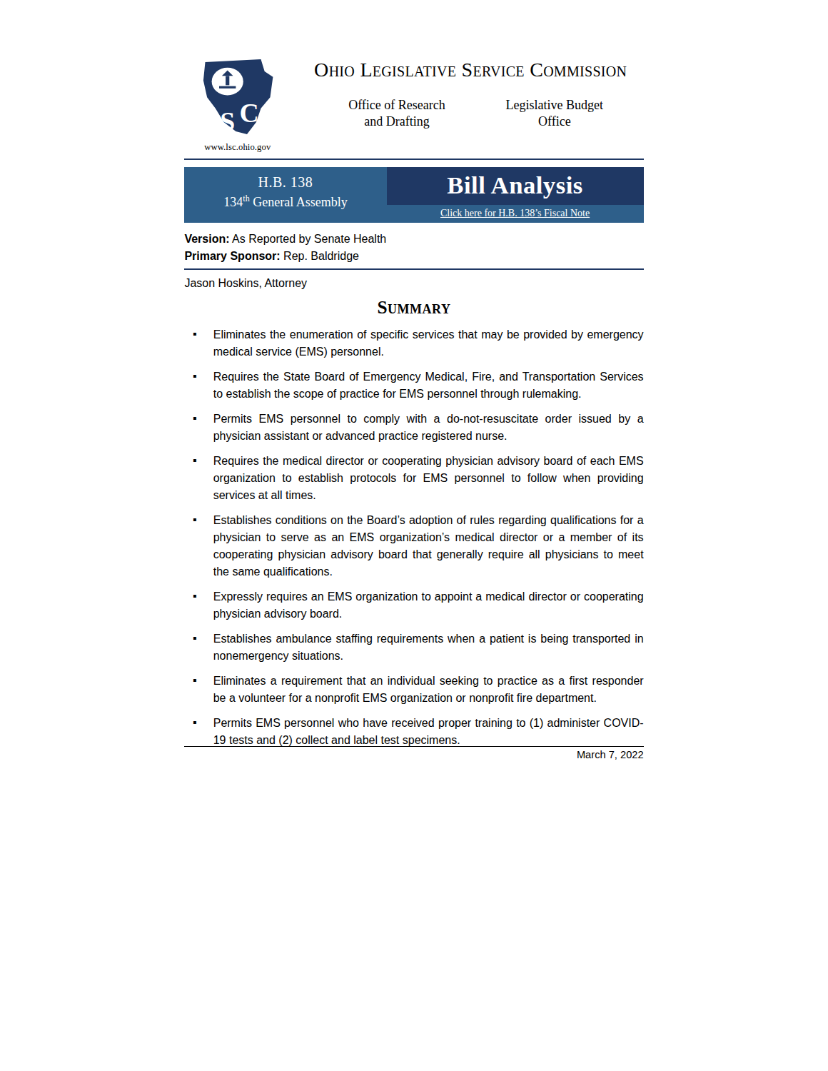www.lsc.ohio.gov
OHIO LEGISLATIVE SERVICE COMMISSION
Office of Research
and Drafting
Legislative Budget
Office
H.B. 138
134th General Assembly
Bill Analysis
Click here for H.B. 138’s Fiscal Note
Version: As Reported by Senate Health
Primary Sponsor: Rep. Baldridge
Jason Hoskins, Attorney
Summary
Eliminates the enumeration of specific services that may be provided by emergency medical service (EMS) personnel.
Requires the State Board of Emergency Medical, Fire, and Transportation Services to establish the scope of practice for EMS personnel through rulemaking.
Permits EMS personnel to comply with a do-not-resuscitate order issued by a physician assistant or advanced practice registered nurse.
Requires the medical director or cooperating physician advisory board of each EMS organization to establish protocols for EMS personnel to follow when providing services at all times.
Establishes conditions on the Board’s adoption of rules regarding qualifications for a physician to serve as an EMS organization’s medical director or a member of its cooperating physician advisory board that generally require all physicians to meet the same qualifications.
Expressly requires an EMS organization to appoint a medical director or cooperating physician advisory board.
Establishes ambulance staffing requirements when a patient is being transported in nonemergency situations.
Eliminates a requirement that an individual seeking to practice as a first responder be a volunteer for a nonprofit EMS organization or nonprofit fire department.
Permits EMS personnel who have received proper training to (1) administer COVID-19 tests and (2) collect and label test specimens.
March 7, 2022